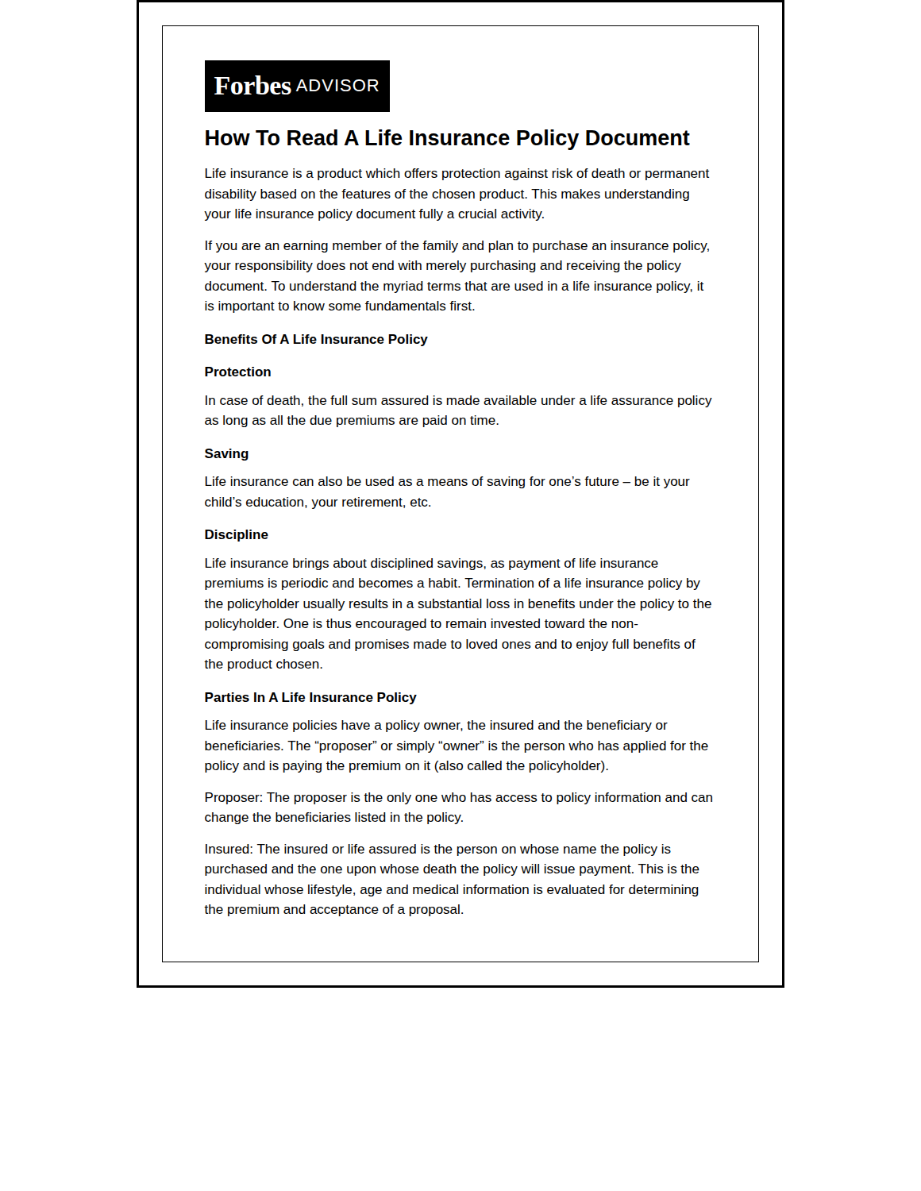Forbes ADVISOR
How To Read A Life Insurance Policy Document
Life insurance is a product which offers protection against risk of death or permanent disability based on the features of the chosen product. This makes understanding your life insurance policy document fully a crucial activity.
If you are an earning member of the family and plan to purchase an insurance policy, your responsibility does not end with merely purchasing and receiving the policy document. To understand the myriad terms that are used in a life insurance policy, it is important to know some fundamentals first.
Benefits Of A Life Insurance Policy
Protection
In case of death, the full sum assured is made available under a life assurance policy as long as all the due premiums are paid on time.
Saving
Life insurance can also be used as a means of saving for one’s future – be it your child’s education, your retirement, etc.
Discipline
Life insurance brings about disciplined savings, as payment of life insurance premiums is periodic and becomes a habit. Termination of a life insurance policy by the policyholder usually results in a substantial loss in benefits under the policy to the policyholder. One is thus encouraged to remain invested toward the non-compromising goals and promises made to loved ones and to enjoy full benefits of the product chosen.
Parties In A Life Insurance Policy
Life insurance policies have a policy owner, the insured and the beneficiary or beneficiaries. The “proposer” or simply “owner” is the person who has applied for the policy and is paying the premium on it (also called the policyholder).
Proposer: The proposer is the only one who has access to policy information and can change the beneficiaries listed in the policy.
Insured: The insured or life assured is the person on whose name the policy is purchased and the one upon whose death the policy will issue payment. This is the individual whose lifestyle, age and medical information is evaluated for determining the premium and acceptance of a proposal.